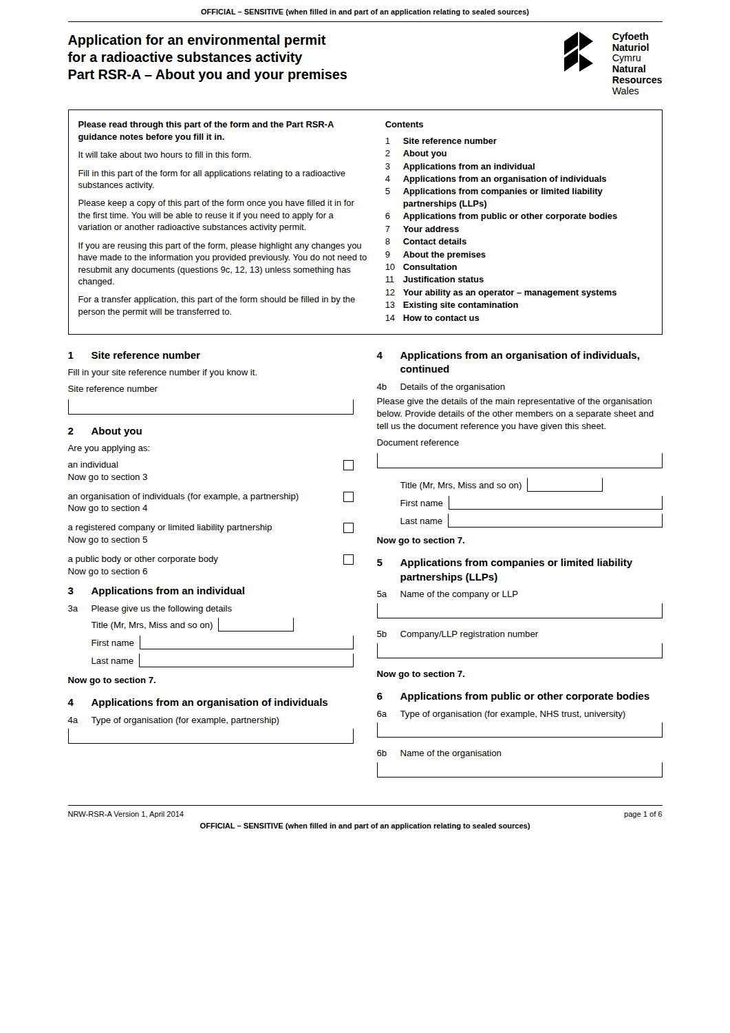OFFICIAL – SENSITIVE (when filled in and part of an application relating to sealed sources)
Application for an environmental permit
for a radioactive substances activity
Part RSR-A – About you and your premises
Cyfoeth
Naturiol
Cymru
Natural
Resources
Wales
Please read through this part of the form and the Part RSR-A guidance notes before you fill it in.
It will take about two hours to fill in this form.
Fill in this part of the form for all applications relating to a radioactive substances activity.
Please keep a copy of this part of the form once you have filled it in for the first time. You will be able to reuse it if you need to apply for a variation or another radioactive substances activity permit.
If you are reusing this part of the form, please highlight any changes you have made to the information you provided previously. You do not need to resubmit any documents (questions 9c, 12, 13) unless something has changed.
For a transfer application, this part of the form should be filled in by the person the permit will be transferred to.
Contents
1 Site reference number
2 About you
3 Applications from an individual
4 Applications from an organisation of individuals
5 Applications from companies or limited liability partnerships (LLPs)
6 Applications from public or other corporate bodies
7 Your address
8 Contact details
9 About the premises
10 Consultation
11 Justification status
12 Your ability as an operator – management systems
13 Existing site contamination
14 How to contact us
1 Site reference number
Fill in your site reference number if you know it.
Site reference number
2 About you
Are you applying as:
an individual
Now go to section 3
an organisation of individuals (for example, a partnership)
Now go to section 4
a registered company or limited liability partnership
Now go to section 5
a public body or other corporate body
Now go to section 6
3 Applications from an individual
3a Please give us the following details
Title (Mr, Mrs, Miss and so on)
First name
Last name
Now go to section 7.
4 Applications from an organisation of individuals
4a Type of organisation (for example, partnership)
4 Applications from an organisation of individuals, continued
4b Details of the organisation
Please give the details of the main representative of the organisation below. Provide details of the other members on a separate sheet and tell us the document reference you have given this sheet.
Document reference
Title (Mr, Mrs, Miss and so on)
First name
Last name
Now go to section 7.
5 Applications from companies or limited liability partnerships (LLPs)
5a Name of the company or LLP
5b Company/LLP registration number
Now go to section 7.
6 Applications from public or other corporate bodies
6a Type of organisation (for example, NHS trust, university)
6b Name of the organisation
NRW-RSR-A Version 1, April 2014 page 1 of 6
OFFICIAL – SENSITIVE (when filled in and part of an application relating to sealed sources)